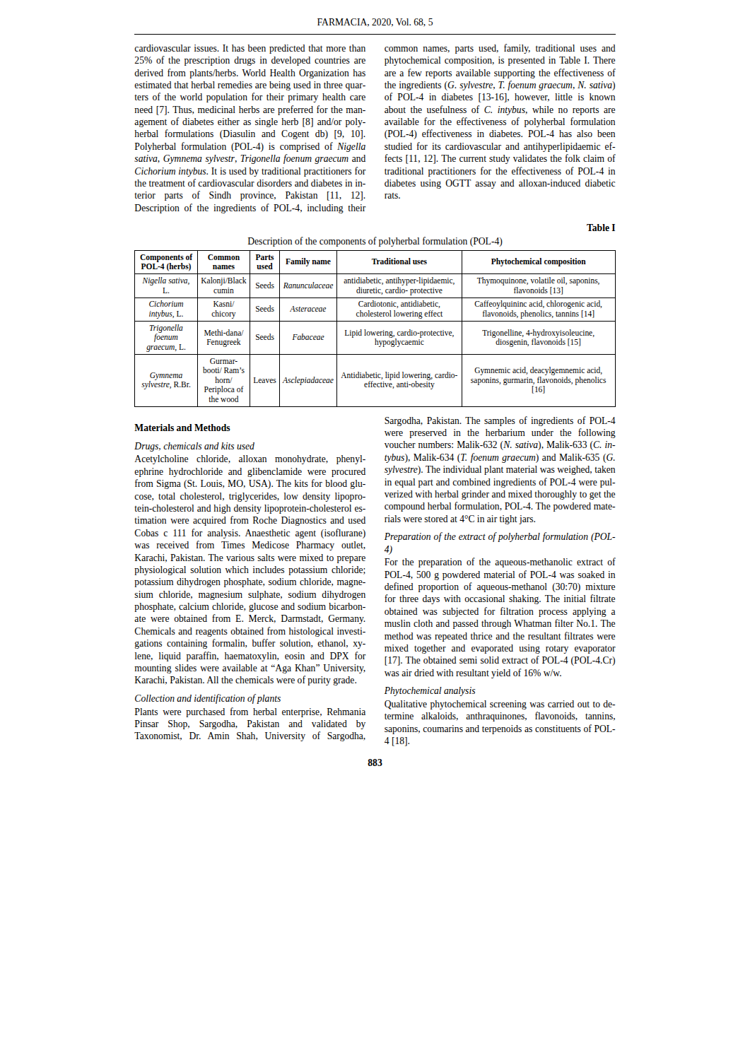FARMACIA, 2020, Vol. 68, 5
cardiovascular issues. It has been predicted that more than 25% of the prescription drugs in developed countries are derived from plants/herbs. World Health Organization has estimated that herbal remedies are being used in three quarters of the world population for their primary health care need [7]. Thus, medicinal herbs are preferred for the management of diabetes either as single herb [8] and/or polyherbal formulations (Diasulin and Cogent db) [9, 10]. Polyherbal formulation (POL-4) is comprised of Nigella sativa, Gymnema sylvestr, Trigonella foenum graecum and Cichorium intybus. It is used by traditional practitioners for the treatment of cardiovascular disorders and diabetes in interior parts of Sindh province, Pakistan [11, 12]. Description of the ingredients of POL-4, including their common names, parts used, family, traditional uses and phytochemical composition, is presented in Table I. There are a few reports available supporting the effectiveness of the ingredients (G. sylvestre, T. foenum graecum, N. sativa) of POL-4 in diabetes [13-16], however, little is known about the usefulness of C. intybus, while no reports are available for the effectiveness of polyherbal formulation (POL-4) effectiveness in diabetes. POL-4 has also been studied for its cardiovascular and antihyperlipidaemic effects [11, 12]. The current study validates the folk claim of traditional practitioners for the effectiveness of POL-4 in diabetes using OGTT assay and alloxan-induced diabetic rats.
Table I
Description of the components of polyherbal formulation (POL-4)
| Components of POL-4 (herbs) | Common names | Parts used | Family name | Traditional uses | Phytochemical composition |
| --- | --- | --- | --- | --- | --- |
| Nigella sativa , L. | Kalonji/Black cumin | Seeds | Ranunculaceae | antidiabetic, antihyper-lipidaemic, diuretic, cardio- protective | Thymoquinone, volatile oil, saponins, flavonoids [13] |
| Cichorium intybus , L. | Kasni/ chicory | Seeds | Asteraceae | Cardiotonic, antidiabetic, cholesterol lowering effect | Caffeoylquininc acid, chlorogenic acid, flavonoids, phenolics, tannins [14] |
| Trigonella foenum graecum , L. | Methi-dana/ Fenugreek | Seeds | Fabaceae | Lipid lowering, cardio-protective, hypoglycaemic | Trigonelline, 4-hydroxyisoleucine, diosgenin, flavonoids [15] |
| Gymnema sylvestre , R.Br. | Gurmar-booti/ Ram’s horn/ Periploca of the wood | Leaves | Asclepiadaceae | Antidiabetic, lipid lowering, cardio-effective, anti-obesity | Gymnemic acid, deacylgemnemic acid, saponins, gurmarin, flavonoids, phenolics [16] |
Materials and Methods
Drugs, chemicals and kits used
Acetylcholine chloride, alloxan monohydrate, phenyl-ephrine hydrochloride and glibenclamide were procured from Sigma (St. Louis, MO, USA). The kits for blood glucose, total cholesterol, triglycerides, low density lipoprotein-cholesterol and high density lipoprotein-cholesterol estimation were acquired from Roche Diagnostics and used Cobas c 111 for analysis. Anaesthetic agent (isoflurane) was received from Times Medicose Pharmacy outlet, Karachi, Pakistan. The various salts were mixed to prepare physiological solution which includes potassium chloride; potassium dihydrogen phosphate, sodium chloride, magnesium chloride, magnesium sulphate, sodium dihydrogen phosphate, calcium chloride, glucose and sodium bicarbonate were obtained from E. Merck, Darmstadt, Germany. Chemicals and reagents obtained from histological investigations containing formalin, buffer solution, ethanol, xylene, liquid paraffin, haematoxylin, eosin and DPX for mounting slides were available at “Aga Khan” University, Karachi, Pakistan. All the chemicals were of purity grade.
Collection and identification of plants
Plants were purchased from herbal enterprise, Rehmania Pinsar Shop, Sargodha, Pakistan and validated by Taxonomist, Dr. Amin Shah, University of Sargodha, Sargodha, Pakistan. The samples of ingredients of POL-4 were preserved in the herbarium under the following voucher numbers: Malik-632 (N. sativa), Malik-633 (C. intybus), Malik-634 (T. foenum graecum) and Malik-635 (G. sylvestre). The individual plant material was weighed, taken in equal part and combined ingredients of POL-4 were pulverized with herbal grinder and mixed thoroughly to get the compound herbal formulation, POL-4. The powdered materials were stored at 4°C in air tight jars.
Preparation of the extract of polyherbal formulation (POL-4)
For the preparation of the aqueous-methanolic extract of POL-4, 500 g powdered material of POL-4 was soaked in defined proportion of aqueous-methanol (30:70) mixture for three days with occasional shaking. The initial filtrate obtained was subjected for filtration process applying a muslin cloth and passed through Whatman filter No.1. The method was repeated thrice and the resultant filtrates were mixed together and evaporated using rotary evaporator [17]. The obtained semi solid extract of POL-4 (POL-4.Cr) was air dried with resultant yield of 16% w/w.
Phytochemical analysis
Qualitative phytochemical screening was carried out to determine alkaloids, anthraquinones, flavonoids, tannins, saponins, coumarins and terpenoids as constituents of POL-4 [18].
883